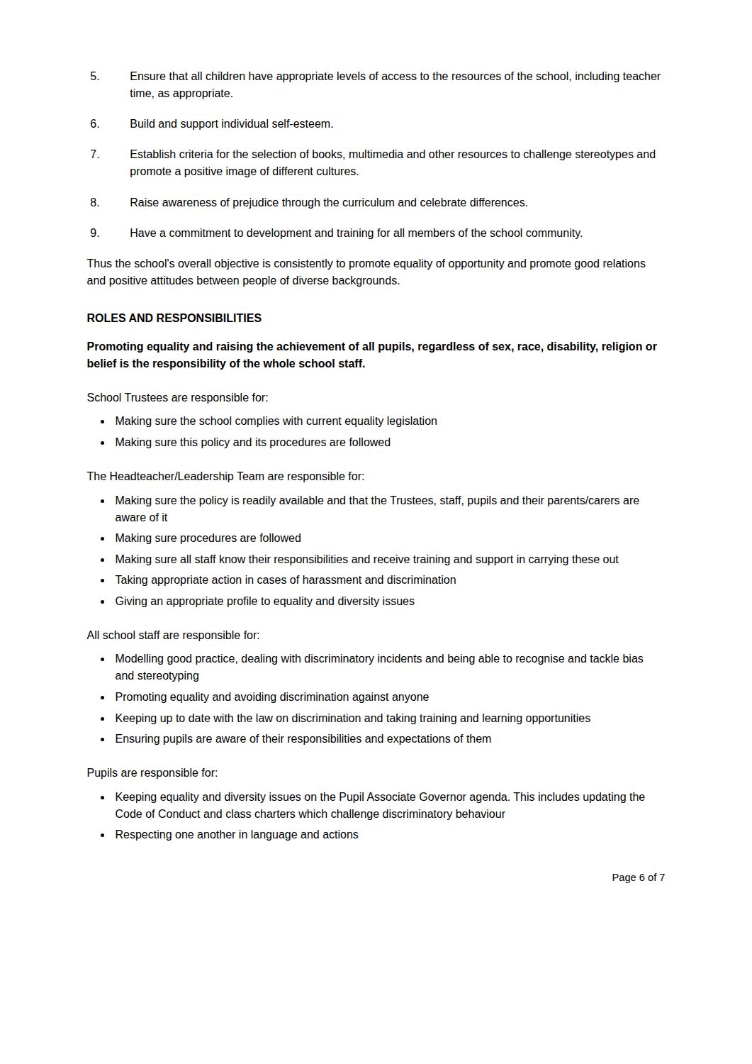5. Ensure that all children have appropriate levels of access to the resources of the school, including teacher time, as appropriate.
6. Build and support individual self-esteem.
7. Establish criteria for the selection of books, multimedia and other resources to challenge stereotypes and promote a positive image of different cultures.
8. Raise awareness of prejudice through the curriculum and celebrate differences.
9. Have a commitment to development and training for all members of the school community.
Thus the school's overall objective is consistently to promote equality of opportunity and promote good relations and positive attitudes between people of diverse backgrounds.
ROLES AND RESPONSIBILITIES
Promoting equality and raising the achievement of all pupils, regardless of sex, race, disability, religion or belief is the responsibility of the whole school staff.
School Trustees are responsible for:
Making sure the school complies with current equality legislation
Making sure this policy and its procedures are followed
The Headteacher/Leadership Team are responsible for:
Making sure the policy is readily available and that the Trustees, staff, pupils and their parents/carers are aware of it
Making sure procedures are followed
Making sure all staff know their responsibilities and receive training and support in carrying these out
Taking appropriate action in cases of harassment and discrimination
Giving an appropriate profile to equality and diversity issues
All school staff are responsible for:
Modelling good practice, dealing with discriminatory incidents and being able to recognise and tackle bias and stereotyping
Promoting equality and avoiding discrimination against anyone
Keeping up to date with the law on discrimination and taking training and learning opportunities
Ensuring pupils are aware of their responsibilities and expectations of them
Pupils are responsible for:
Keeping equality and diversity issues on the Pupil Associate Governor agenda. This includes updating the Code of Conduct and class charters which challenge discriminatory behaviour
Respecting one another in language and actions
Page 6 of 7